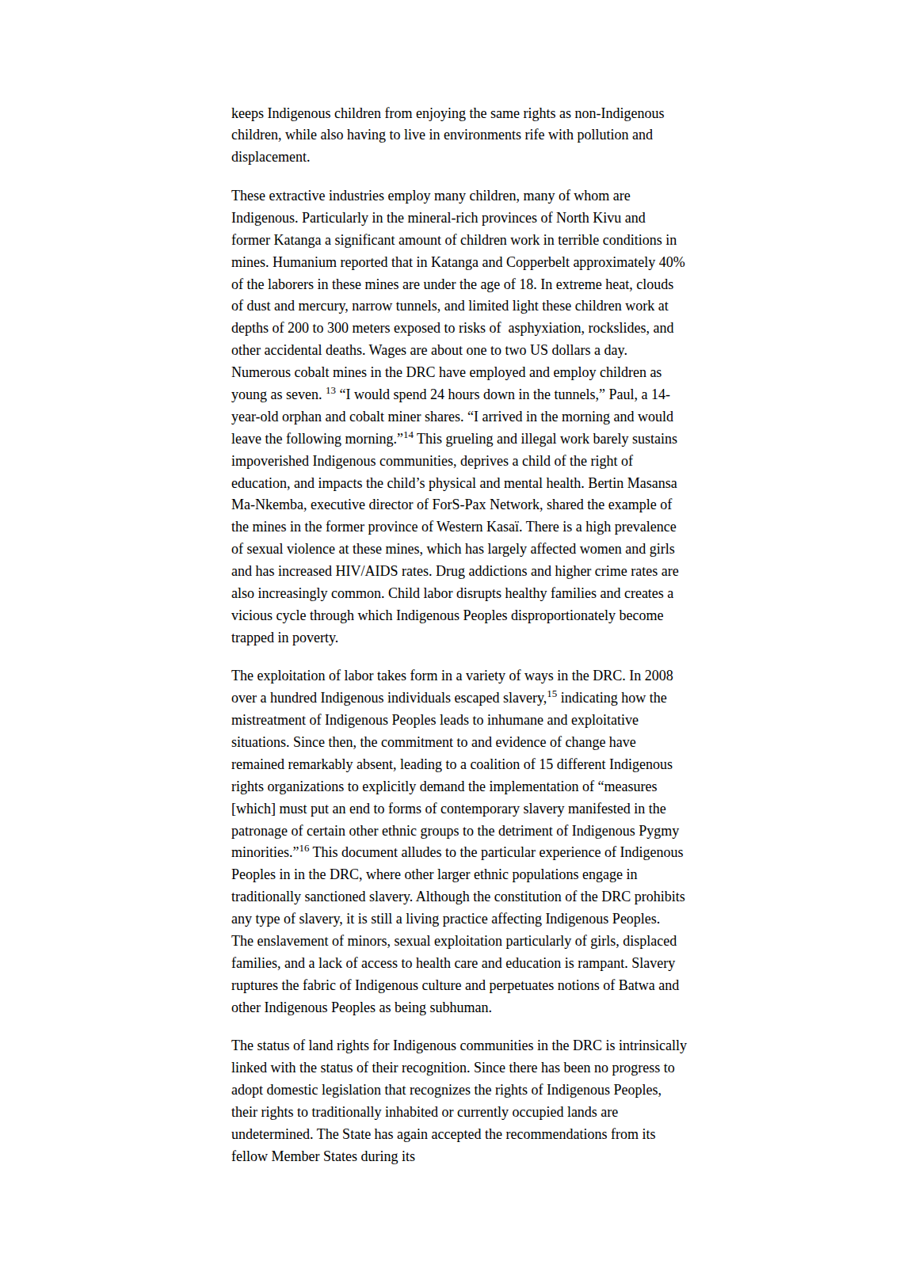keeps Indigenous children from enjoying the same rights as non-Indigenous children, while also having to live in environments rife with pollution and displacement.
These extractive industries employ many children, many of whom are Indigenous. Particularly in the mineral-rich provinces of North Kivu and former Katanga a significant amount of children work in terrible conditions in mines. Humanium reported that in Katanga and Copperbelt approximately 40% of the laborers in these mines are under the age of 18. In extreme heat, clouds of dust and mercury, narrow tunnels, and limited light these children work at depths of 200 to 300 meters exposed to risks of asphyxiation, rockslides, and other accidental deaths. Wages are about one to two US dollars a day. Numerous cobalt mines in the DRC have employed and employ children as young as seven. 13 “I would spend 24 hours down in the tunnels,” Paul, a 14-year-old orphan and cobalt miner shares. “I arrived in the morning and would leave the following morning.”14 This grueling and illegal work barely sustains impoverished Indigenous communities, deprives a child of the right of education, and impacts the child’s physical and mental health. Bertin Masansa Ma-Nkemba, executive director of ForS-Pax Network, shared the example of the mines in the former province of Western Kasaï. There is a high prevalence of sexual violence at these mines, which has largely affected women and girls and has increased HIV/AIDS rates. Drug addictions and higher crime rates are also increasingly common. Child labor disrupts healthy families and creates a vicious cycle through which Indigenous Peoples disproportionately become trapped in poverty.
The exploitation of labor takes form in a variety of ways in the DRC. In 2008 over a hundred Indigenous individuals escaped slavery,15 indicating how the mistreatment of Indigenous Peoples leads to inhumane and exploitative situations. Since then, the commitment to and evidence of change have remained remarkably absent, leading to a coalition of 15 different Indigenous rights organizations to explicitly demand the implementation of “measures [which] must put an end to forms of contemporary slavery manifested in the patronage of certain other ethnic groups to the detriment of Indigenous Pygmy minorities.”16 This document alludes to the particular experience of Indigenous Peoples in in the DRC, where other larger ethnic populations engage in traditionally sanctioned slavery. Although the constitution of the DRC prohibits any type of slavery, it is still a living practice affecting Indigenous Peoples. The enslavement of minors, sexual exploitation particularly of girls, displaced families, and a lack of access to health care and education is rampant. Slavery ruptures the fabric of Indigenous culture and perpetuates notions of Batwa and other Indigenous Peoples as being subhuman.
The status of land rights for Indigenous communities in the DRC is intrinsically linked with the status of their recognition. Since there has been no progress to adopt domestic legislation that recognizes the rights of Indigenous Peoples, their rights to traditionally inhabited or currently occupied lands are undetermined. The State has again accepted the recommendations from its fellow Member States during its